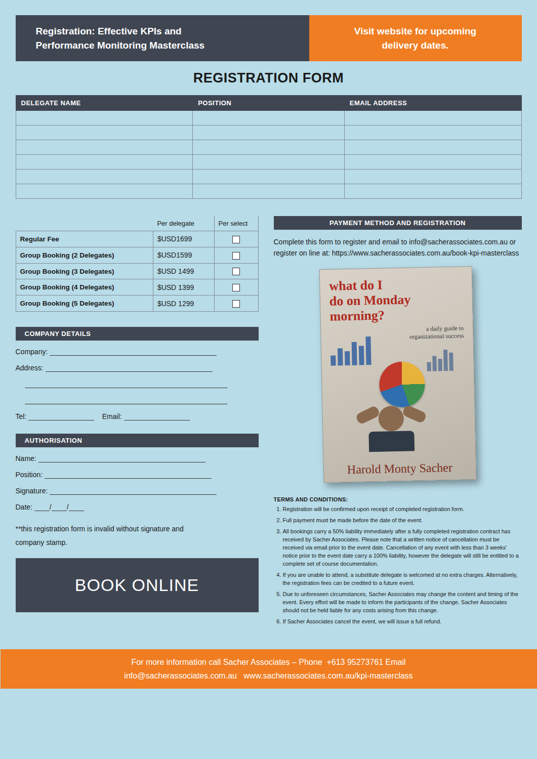Registration: Effective KPIs and
Performance Monitoring Masterclass
Visit website for upcoming
delivery dates.
REGISTRATION FORM
| DELEGATE NAME | POSITION | EMAIL ADDRESS |
| --- | --- | --- |
| | Per delegate | Per select |
| --- | --- | --- |
| Regular Fee | $USD1699 | |
| Group Booking (2 Delegates) | $USD1599 | |
| Group Booking (3 Delegates) | $USD 1499 | |
| Group Booking (4 Delegates) | $USD 1399 | |
| Group Booking (5 Delegates) | $USD 1299 | |
COMPANY DETAILS
Company:
Address:
Tel: Email:
AUTHORISATION
Name:
Position:
Signature:
Date: / /
**this registration form is invalid without signature and
company stamp.
BOOK ONLINE
PAYMENT METHOD AND REGISTRATION
Complete this form to register and email to info@sacherassociates.com.au or register on line at: https://www.sacherassociates.com.au/book-kpi-masterclass
what do I
do on Monday
morning?
a daily guide to
organizational success
Harold Monty Sacher
TERMS AND CONDITIONS:
Registration will be confirmed upon receipt of completed registration form.
Full payment must be made before the date of the event.
All bookings carry a 50% liability immediately after a fully completed registration contract has received by Sacher Associates. Please note that a written notice of cancellation must be received via email prior to the event date. Cancellation of any event with less than 3 weeks' notice prior to the event date carry a 100% liability, however the delegate will still be entitled to a complete set of course documentation.
If you are unable to attend, a substitute delegate is welcomed at no extra charges. Alternatively, the registration fees can be credited to a future event.
Due to unforeseen circumstances, Sacher Associates may change the content and timing of the event. Every effort will be made to inform the participants of the change. Sacher Associates should not be held liable for any costs arising from this change.
If Sacher Associates cancel the event, we will issue a full refund.
For more information call Sacher Associates – Phone +613 95273761 Email
info@sacherassociates.com.au www.sacherassociates.com.au/kpi-masterclass